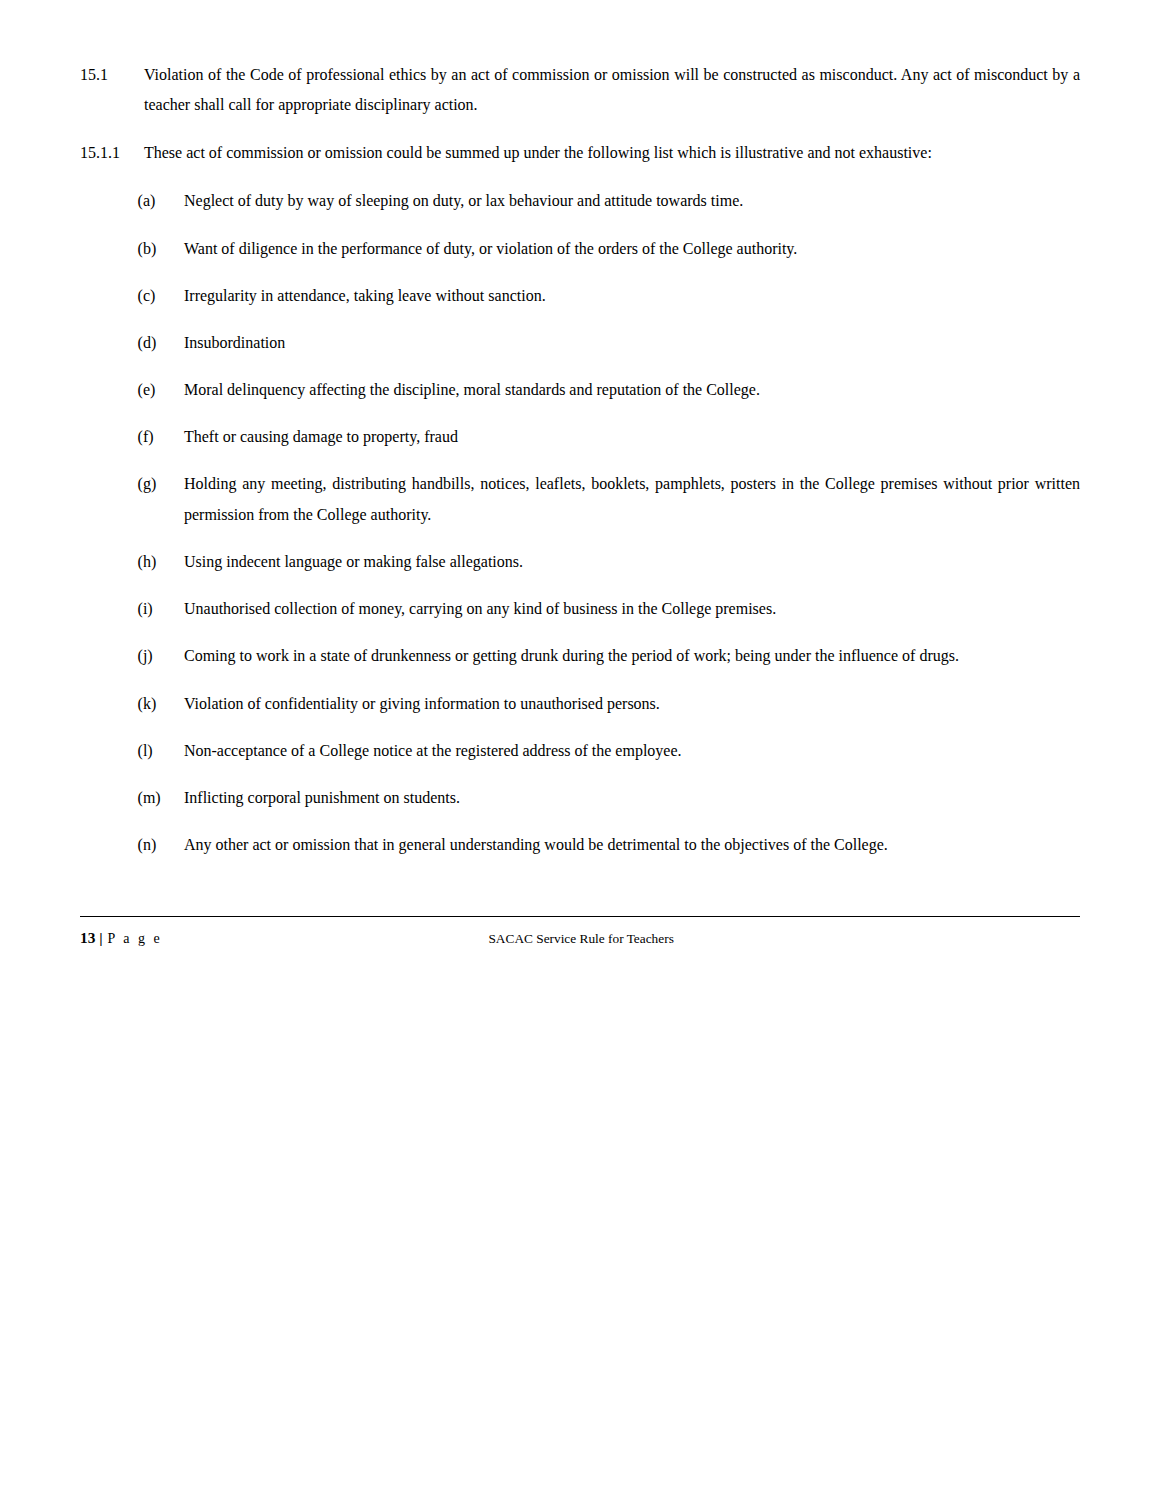15.1
Violation of the Code of professional ethics by an act of commission or omission will be constructed as misconduct. Any act of misconduct by a teacher shall call for appropriate disciplinary action.
15.1.1
These act of commission or omission could be summed up under the following list which is illustrative and not exhaustive:
(a) Neglect of duty by way of sleeping on duty, or lax behaviour and attitude towards time.
(b) Want of diligence in the performance of duty, or violation of the orders of the College authority.
(c) Irregularity in attendance, taking leave without sanction.
(d) Insubordination
(e) Moral delinquency affecting the discipline, moral standards and reputation of the College.
(f) Theft or causing damage to property, fraud
(g) Holding any meeting, distributing handbills, notices, leaflets, booklets, pamphlets, posters in the College premises without prior written permission from the College authority.
(h) Using indecent language or making false allegations.
(i) Unauthorised collection of money, carrying on any kind of business in the College premises.
(j) Coming to work in a state of drunkenness or getting drunk during the period of work; being under the influence of drugs.
(k) Violation of confidentiality or giving information to unauthorised persons.
(l) Non-acceptance of a College notice at the registered address of the employee.
(m) Inflicting corporal punishment on students.
(n) Any other act or omission that in general understanding would be detrimental to the objectives of the College.
13 |P a g e SACAC Service Rule for Teachers